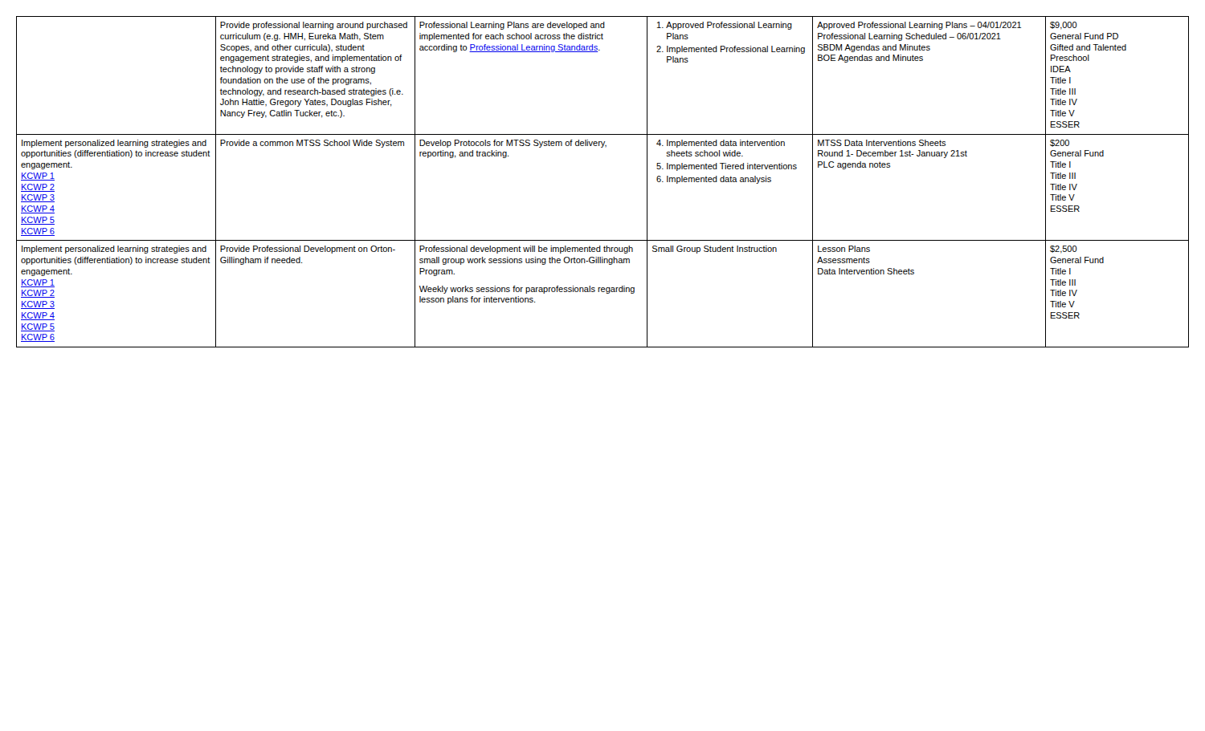| | Provide professional learning around purchased curriculum (e.g. HMH, Eureka Math, Stem Scopes, and other curricula), student engagement strategies, and implementation of technology to provide staff with a strong foundation on the use of the programs, technology, and research-based strategies (i.e. John Hattie, Gregory Yates, Douglas Fisher, Nancy Frey, Catlin Tucker, etc.). | Professional Learning Plans are developed and implemented for each school across the district according to Professional Learning Standards . | Approved Professional Learning Plans Implemented Professional Learning Plans | Approved Professional Learning Plans – 04/01/2021 Professional Learning Scheduled – 06/01/2021 SBDM Agendas and Minutes BOE Agendas and Minutes | $9,000 General Fund PD Gifted and Talented Preschool IDEA Title I Title III Title IV Title V ESSER |
| Implement personalized learning strategies and opportunities (differentiation) to increase student engagement. KCWP 1 KCWP 2 KCWP 3 KCWP 4 KCWP 5 KCWP 6 | Provide a common MTSS School Wide System | Develop Protocols for MTSS System of delivery, reporting, and tracking. | Implemented data intervention sheets school wide. Implemented Tiered interventions Implemented data analysis | MTSS Data Interventions Sheets Round 1- December 1st- January 21st PLC agenda notes | $200 General Fund Title I Title III Title IV Title V ESSER |
| Implement personalized learning strategies and opportunities (differentiation) to increase student engagement. KCWP 1 KCWP 2 KCWP 3 KCWP 4 KCWP 5 KCWP 6 | Provide Professional Development on Orton-Gillingham if needed. | Professional development will be implemented through small group work sessions using the Orton-Gillingham Program. Weekly works sessions for paraprofessionals regarding lesson plans for interventions. | Small Group Student Instruction | Lesson Plans Assessments Data Intervention Sheets | $2,500 General Fund Title I Title III Title IV Title V ESSER |